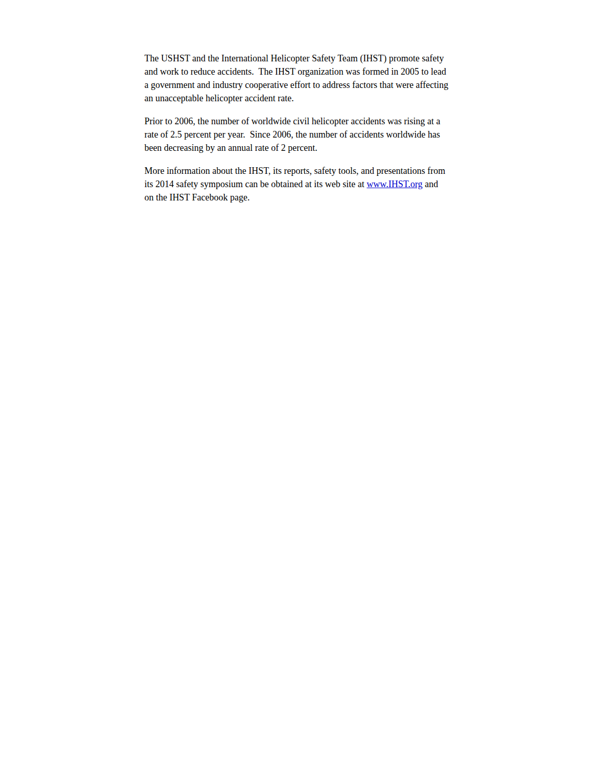The USHST and the International Helicopter Safety Team (IHST) promote safety and work to reduce accidents. The IHST organization was formed in 2005 to lead a government and industry cooperative effort to address factors that were affecting an unacceptable helicopter accident rate.
Prior to 2006, the number of worldwide civil helicopter accidents was rising at a rate of 2.5 percent per year. Since 2006, the number of accidents worldwide has been decreasing by an annual rate of 2 percent.
More information about the IHST, its reports, safety tools, and presentations from its 2014 safety symposium can be obtained at its web site at www.IHST.org and on the IHST Facebook page.